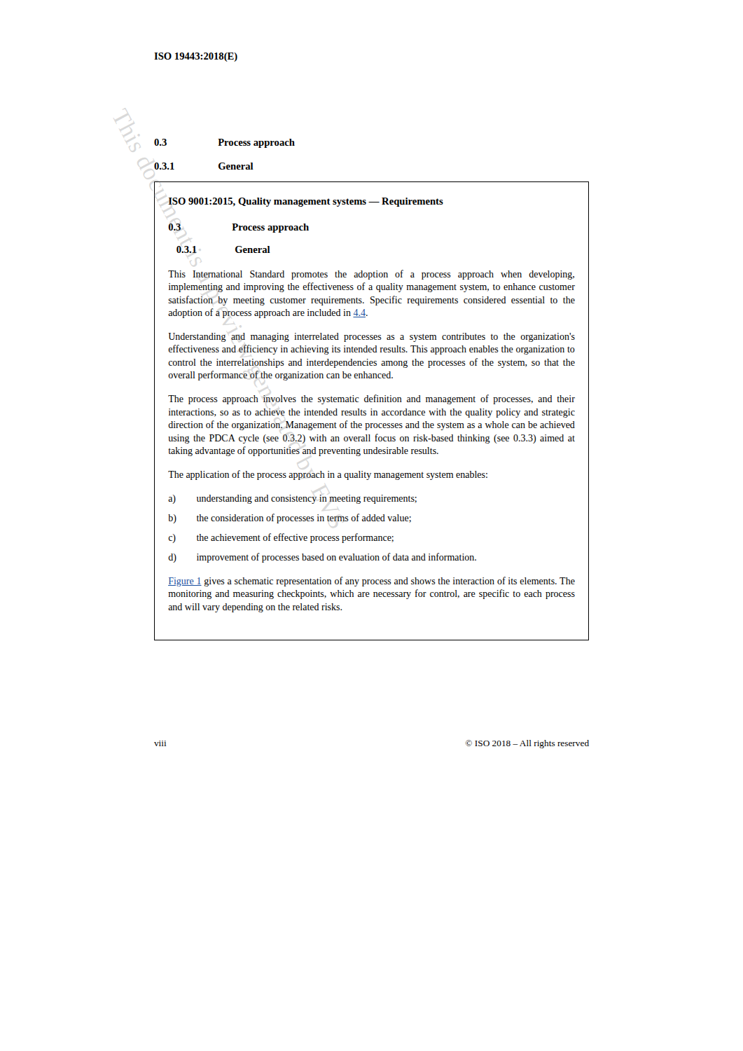This document is a preview generated by EVS
ISO 19443:2018(E)
0.3 Process approach
0.3.1 General
ISO 9001:2015, Quality management systems — Requirements
0.3 Process approach
0.3.1 General
This International Standard promotes the adoption of a process approach when developing, implementing and improving the effectiveness of a quality management system, to enhance customer satisfaction by meeting customer requirements. Specific requirements considered essential to the adoption of a process approach are included in 4.4.
Understanding and managing interrelated processes as a system contributes to the organization's effectiveness and efficiency in achieving its intended results. This approach enables the organization to control the interrelationships and interdependencies among the processes of the system, so that the overall performance of the organization can be enhanced.
The process approach involves the systematic definition and management of processes, and their interactions, so as to achieve the intended results in accordance with the quality policy and strategic direction of the organization. Management of the processes and the system as a whole can be achieved using the PDCA cycle (see 0.3.2) with an overall focus on risk-based thinking (see 0.3.3) aimed at taking advantage of opportunities and preventing undesirable results.
The application of the process approach in a quality management system enables:
a) understanding and consistency in meeting requirements;
b) the consideration of processes in terms of added value;
c) the achievement of effective process performance;
d) improvement of processes based on evaluation of data and information.
Figure 1 gives a schematic representation of any process and shows the interaction of its elements. The monitoring and measuring checkpoints, which are necessary for control, are specific to each process and will vary depending on the related risks.
viii © ISO 2018 – All rights reserved